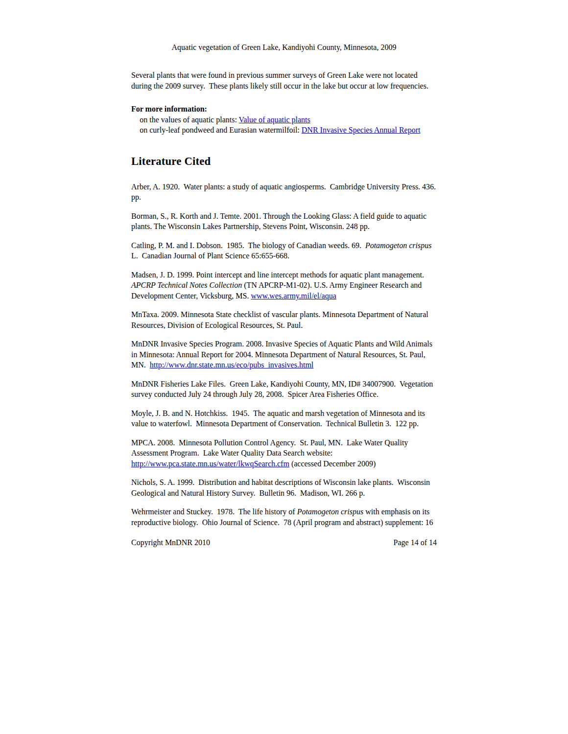Aquatic vegetation of Green Lake, Kandiyohi County, Minnesota, 2009
Several plants that were found in previous summer surveys of Green Lake were not located during the 2009 survey. These plants likely still occur in the lake but occur at low frequencies.
For more information:
on the values of aquatic plants: Value of aquatic plants
on curly-leaf pondweed and Eurasian watermilfoil: DNR Invasive Species Annual Report
Literature Cited
Arber, A. 1920. Water plants: a study of aquatic angiosperms. Cambridge University Press. 436. pp.
Borman, S., R. Korth and J. Temte. 2001. Through the Looking Glass: A field guide to aquatic plants. The Wisconsin Lakes Partnership, Stevens Point, Wisconsin. 248 pp.
Catling, P. M. and I. Dobson. 1985. The biology of Canadian weeds. 69. Potamogeton crispus L. Canadian Journal of Plant Science 65:655-668.
Madsen, J. D. 1999. Point intercept and line intercept methods for aquatic plant management. APCRP Technical Notes Collection (TN APCRP-M1-02). U.S. Army Engineer Research and Development Center, Vicksburg, MS. www.wes.army.mil/el/aqua
MnTaxa. 2009. Minnesota State checklist of vascular plants. Minnesota Department of Natural Resources, Division of Ecological Resources, St. Paul.
MnDNR Invasive Species Program. 2008. Invasive Species of Aquatic Plants and Wild Animals in Minnesota: Annual Report for 2004. Minnesota Department of Natural Resources, St. Paul, MN. http://www.dnr.state.mn.us/eco/pubs_invasives.html
MnDNR Fisheries Lake Files. Green Lake, Kandiyohi County, MN, ID# 34007900. Vegetation survey conducted July 24 through July 28, 2008. Spicer Area Fisheries Office.
Moyle, J. B. and N. Hotchkiss. 1945. The aquatic and marsh vegetation of Minnesota and its value to waterfowl. Minnesota Department of Conservation. Technical Bulletin 3. 122 pp.
MPCA. 2008. Minnesota Pollution Control Agency. St. Paul, MN. Lake Water Quality Assessment Program. Lake Water Quality Data Search website: http://www.pca.state.mn.us/water/lkwqSearch.cfm (accessed December 2009)
Nichols, S. A. 1999. Distribution and habitat descriptions of Wisconsin lake plants. Wisconsin Geological and Natural History Survey. Bulletin 96. Madison, WI. 266 p.
Wehrmeister and Stuckey. 1978. The life history of Potamogeton crispus with emphasis on its reproductive biology. Ohio Journal of Science. 78 (April program and abstract) supplement: 16
Copyright MnDNR 2010 Page 14 of 14